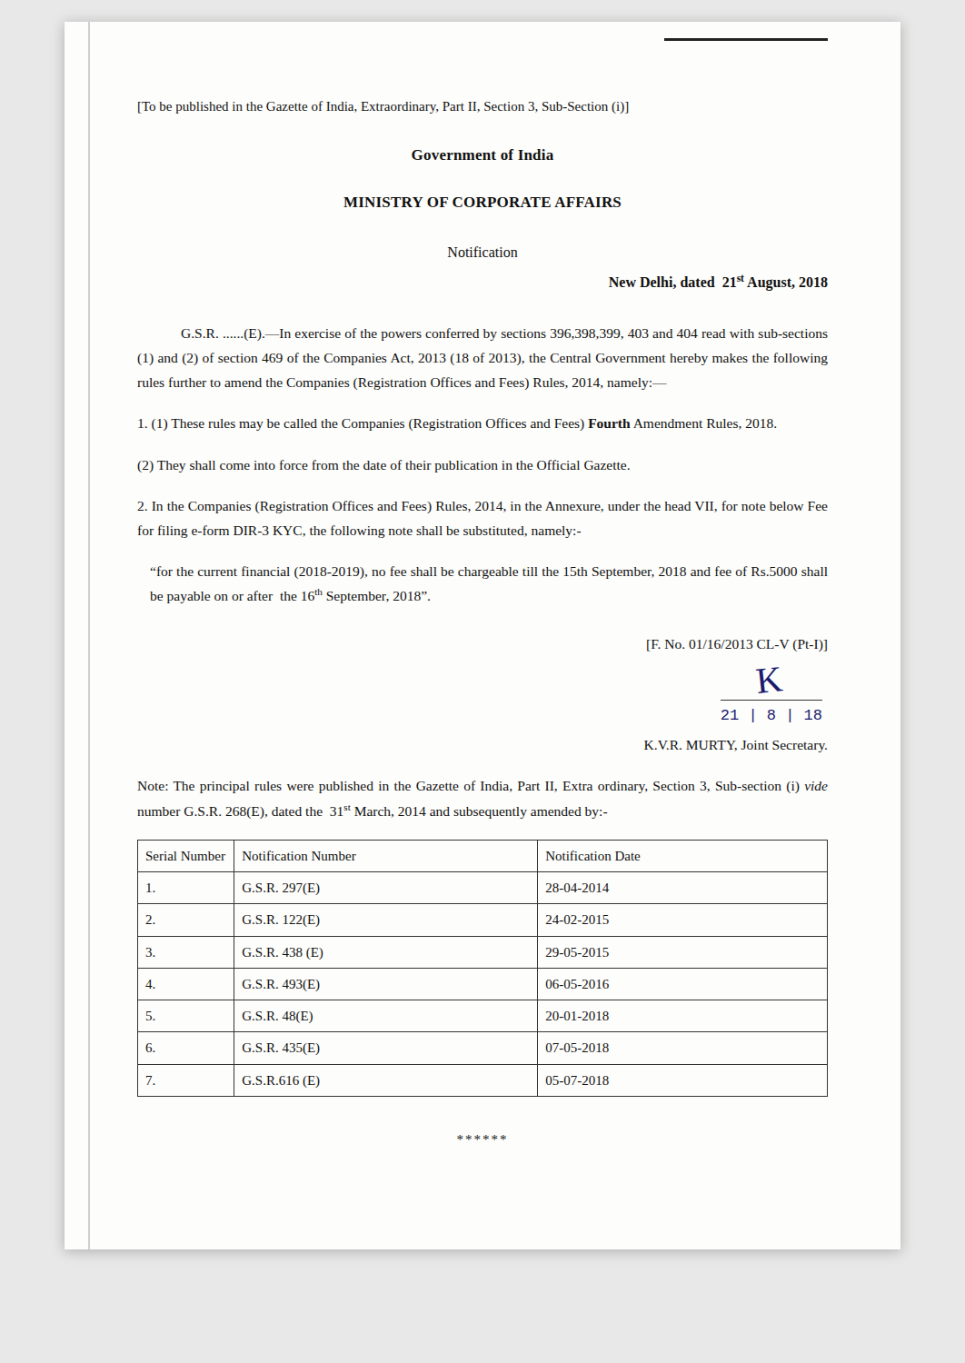[To be published in the Gazette of India, Extraordinary, Part II, Section 3, Sub-Section (i)]
Government of India
MINISTRY OF CORPORATE AFFAIRS
Notification
New Delhi, dated 21st August, 2018
G.S.R. ......(E).—In exercise of the powers conferred by sections 396,398,399, 403 and 404 read with sub-sections (1) and (2) of section 469 of the Companies Act, 2013 (18 of 2013), the Central Government hereby makes the following rules further to amend the Companies (Registration Offices and Fees) Rules, 2014, namely:—
1. (1) These rules may be called the Companies (Registration Offices and Fees) Fourth Amendment Rules, 2018.
(2) They shall come into force from the date of their publication in the Official Gazette.
2. In the Companies (Registration Offices and Fees) Rules, 2014, in the Annexure, under the head VII, for note below Fee for filing e-form DIR-3 KYC, the following note shall be substituted, namely:-
“for the current financial (2018-2019), no fee shall be chargeable till the 15th September, 2018 and fee of Rs.5000 shall be payable on or after the 16th September, 2018”.
[F. No. 01/16/2013 CL-V (Pt-I)]
K   
21 | 8 | 18
K.V.R. MURTY, Joint Secretary.
Note: The principal rules were published in the Gazette of India, Part II, Extra ordinary, Section 3, Sub-section (i) vide number G.S.R. 268(E), dated the 31st March, 2014 and subsequently amended by:-
| Serial Number | Notification Number | Notification Date |
| --- | --- | --- |
| 1. | G.S.R. 297(E) | 28-04-2014 |
| 2. | G.S.R. 122(E) | 24-02-2015 |
| 3. | G.S.R. 438 (E) | 29-05-2015 |
| 4. | G.S.R. 493(E) | 06-05-2016 |
| 5. | G.S.R. 48(E) | 20-01-2018 |
| 6. | G.S.R. 435(E) | 07-05-2018 |
| 7. | G.S.R.616 (E) | 05-07-2018 |
******